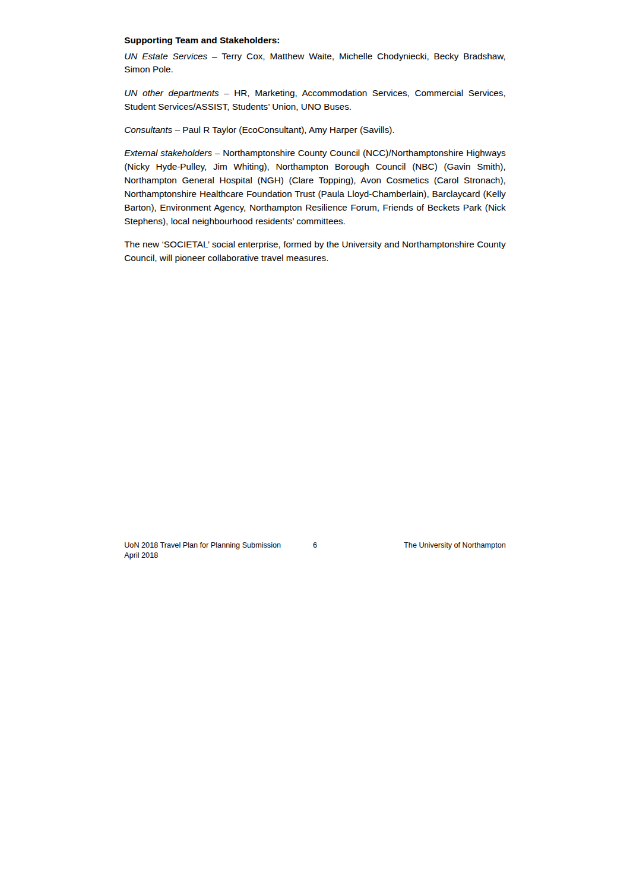Supporting Team and Stakeholders:
UN Estate Services – Terry Cox, Matthew Waite, Michelle Chodyniecki, Becky Bradshaw, Simon Pole.
UN other departments – HR, Marketing, Accommodation Services, Commercial Services, Student Services/ASSIST, Students’ Union, UNO Buses.
Consultants – Paul R Taylor (EcoConsultant), Amy Harper (Savills).
External stakeholders – Northamptonshire County Council (NCC)/Northamptonshire Highways (Nicky Hyde-Pulley, Jim Whiting), Northampton Borough Council (NBC) (Gavin Smith), Northampton General Hospital (NGH) (Clare Topping), Avon Cosmetics (Carol Stronach), Northamptonshire Healthcare Foundation Trust (Paula Lloyd-Chamberlain), Barclaycard (Kelly Barton), Environment Agency, Northampton Resilience Forum, Friends of Beckets Park (Nick Stephens), local neighbourhood residents’ committees.
The new ‘SOCIETAL’ social enterprise, formed by the University and Northamptonshire County Council, will pioneer collaborative travel measures.
UoN 2018 Travel Plan for Planning Submission
April 2018
6
The University of Northampton